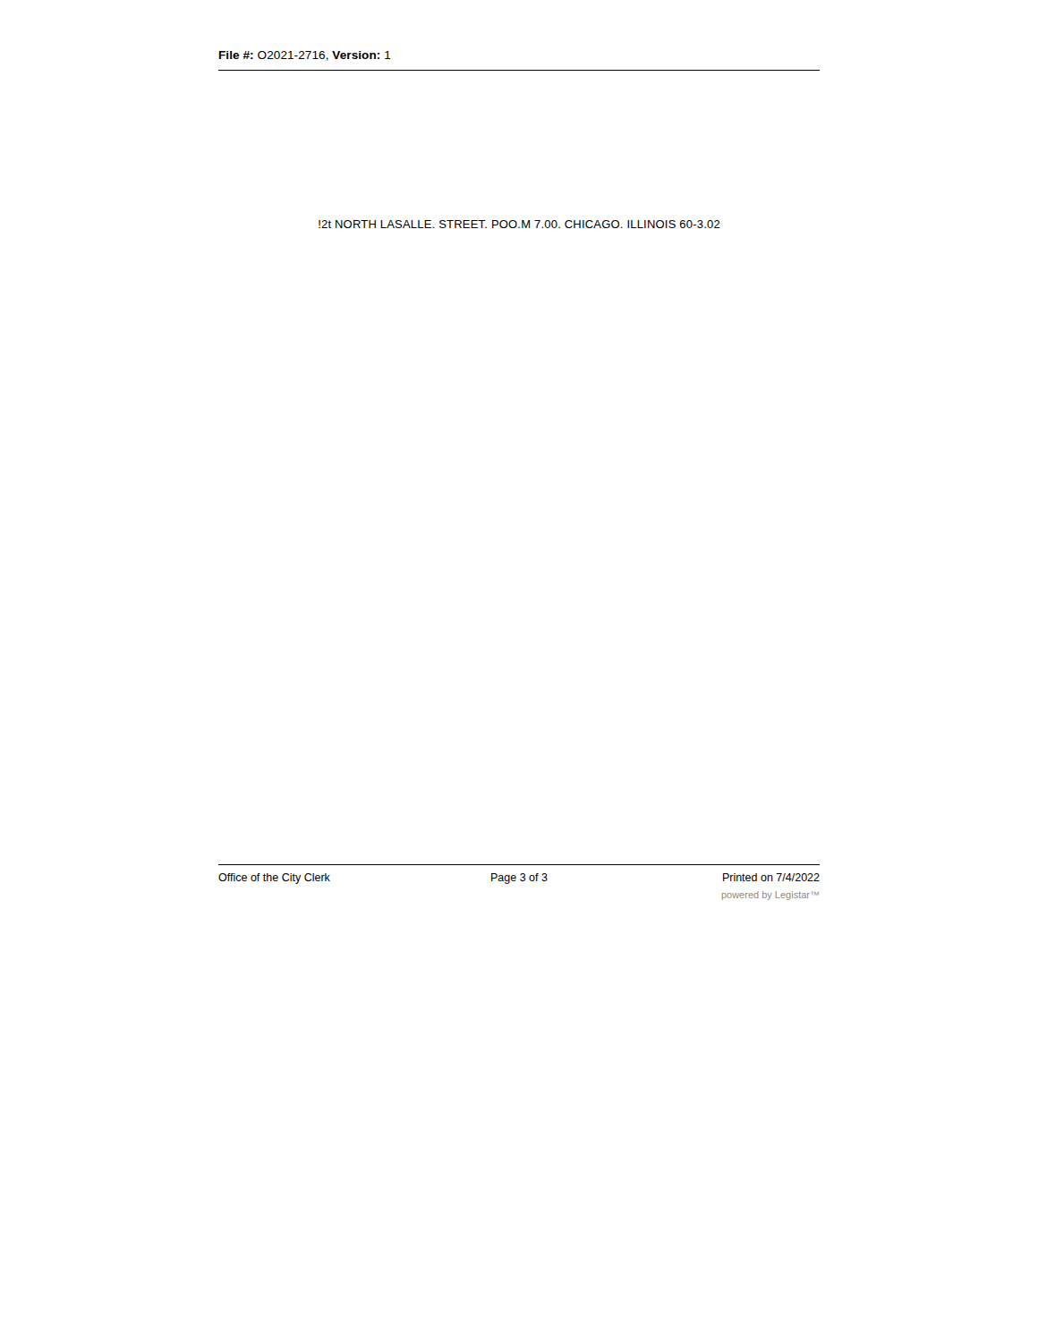File #: O2021-2716, Version: 1
!2t NORTH LASALLE. STREET. POO.M 7.00. CHICAGO. ILLINOIS 60-3.02
Office of the City Clerk
Page 3 of 3
Printed on 7/4/2022
powered by Legistar™